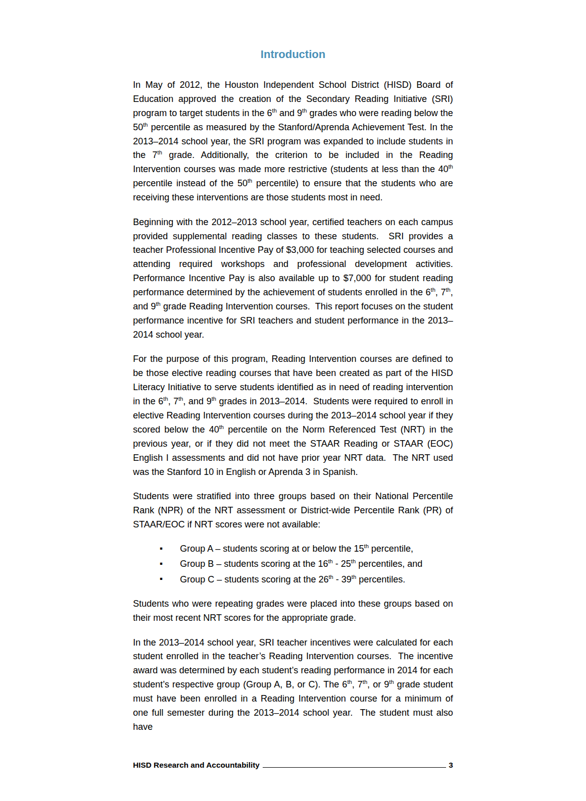Introduction
In May of 2012, the Houston Independent School District (HISD) Board of Education approved the creation of the Secondary Reading Initiative (SRI) program to target students in the 6th and 9th grades who were reading below the 50th percentile as measured by the Stanford/Aprenda Achievement Test. In the 2013–2014 school year, the SRI program was expanded to include students in the 7th grade. Additionally, the criterion to be included in the Reading Intervention courses was made more restrictive (students at less than the 40th percentile instead of the 50th percentile) to ensure that the students who are receiving these interventions are those students most in need.
Beginning with the 2012–2013 school year, certified teachers on each campus provided supplemental reading classes to these students. SRI provides a teacher Professional Incentive Pay of $3,000 for teaching selected courses and attending required workshops and professional development activities. Performance Incentive Pay is also available up to $7,000 for student reading performance determined by the achievement of students enrolled in the 6th, 7th, and 9th grade Reading Intervention courses. This report focuses on the student performance incentive for SRI teachers and student performance in the 2013–2014 school year.
For the purpose of this program, Reading Intervention courses are defined to be those elective reading courses that have been created as part of the HISD Literacy Initiative to serve students identified as in need of reading intervention in the 6th, 7th, and 9th grades in 2013–2014. Students were required to enroll in elective Reading Intervention courses during the 2013–2014 school year if they scored below the 40th percentile on the Norm Referenced Test (NRT) in the previous year, or if they did not meet the STAAR Reading or STAAR (EOC) English I assessments and did not have prior year NRT data. The NRT used was the Stanford 10 in English or Aprenda 3 in Spanish.
Students were stratified into three groups based on their National Percentile Rank (NPR) of the NRT assessment or District-wide Percentile Rank (PR) of STAAR/EOC if NRT scores were not available:
Group A – students scoring at or below the 15th percentile,
Group B – students scoring at the 16th - 25th percentiles, and
Group C – students scoring at the 26th - 39th percentiles.
Students who were repeating grades were placed into these groups based on their most recent NRT scores for the appropriate grade.
In the 2013–2014 school year, SRI teacher incentives were calculated for each student enrolled in the teacher’s Reading Intervention courses. The incentive award was determined by each student’s reading performance in 2014 for each student’s respective group (Group A, B, or C). The 6th, 7th, or 9th grade student must have been enrolled in a Reading Intervention course for a minimum of one full semester during the 2013–2014 school year. The student must also have
HISD Research and Accountability 3